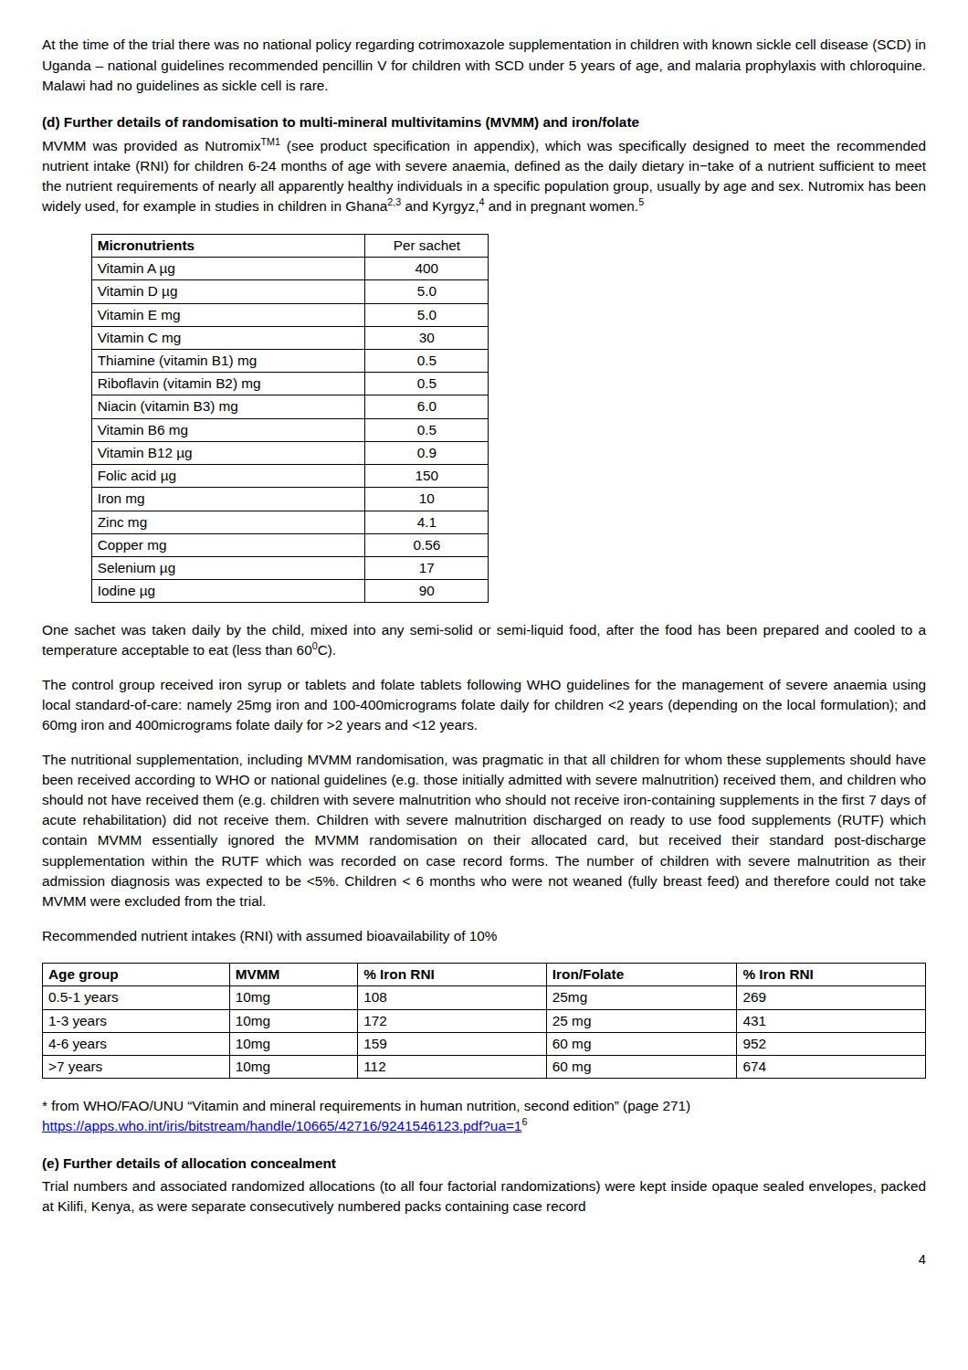At the time of the trial there was no national policy regarding cotrimoxazole supplementation in children with known sickle cell disease (SCD) in Uganda – national guidelines recommended pencillin V for children with SCD under 5 years of age, and malaria prophylaxis with chloroquine. Malawi had no guidelines as sickle cell is rare.
(d) Further details of randomisation to multi-mineral multivitamins (MVMM) and iron/folate
MVMM was provided as NutromixTM1 (see product specification in appendix), which was specifically designed to meet the recommended nutrient intake (RNI) for children 6-24 months of age with severe anaemia, defined as the daily dietary in−take of a nutrient sufficient to meet the nutrient requirements of nearly all apparently healthy individuals in a specific population group, usually by age and sex. Nutromix has been widely used, for example in studies in children in Ghana2,3 and Kyrgyz,4 and in pregnant women.5
| Micronutrients | Per sachet |
| --- | --- |
| Vitamin A µg | 400 |
| Vitamin D µg | 5.0 |
| Vitamin E mg | 5.0 |
| Vitamin C mg | 30 |
| Thiamine (vitamin B1) mg | 0.5 |
| Riboflavin (vitamin B2) mg | 0.5 |
| Niacin (vitamin B3) mg | 6.0 |
| Vitamin B6 mg | 0.5 |
| Vitamin B12 µg | 0.9 |
| Folic acid µg | 150 |
| Iron mg | 10 |
| Zinc mg | 4.1 |
| Copper mg | 0.56 |
| Selenium µg | 17 |
| Iodine µg | 90 |
One sachet was taken daily by the child, mixed into any semi-solid or semi-liquid food, after the food has been prepared and cooled to a temperature acceptable to eat (less than 600C).
The control group received iron syrup or tablets and folate tablets following WHO guidelines for the management of severe anaemia using local standard-of-care: namely 25mg iron and 100-400micrograms folate daily for children <2 years (depending on the local formulation); and 60mg iron and 400micrograms folate daily for >2 years and <12 years.
The nutritional supplementation, including MVMM randomisation, was pragmatic in that all children for whom these supplements should have been received according to WHO or national guidelines (e.g. those initially admitted with severe malnutrition) received them, and children who should not have received them (e.g. children with severe malnutrition who should not receive iron-containing supplements in the first 7 days of acute rehabilitation) did not receive them. Children with severe malnutrition discharged on ready to use food supplements (RUTF) which contain MVMM essentially ignored the MVMM randomisation on their allocated card, but received their standard post-discharge supplementation within the RUTF which was recorded on case record forms. The number of children with severe malnutrition as their admission diagnosis was expected to be <5%. Children < 6 months who were not weaned (fully breast feed) and therefore could not take MVMM were excluded from the trial.
Recommended nutrient intakes (RNI) with assumed bioavailability of 10%
| Age group | MVMM | % Iron RNI | Iron/Folate | % Iron RNI |
| --- | --- | --- | --- | --- |
| 0.5-1 years | 10mg | 108 | 25mg | 269 |
| 1-3 years | 10mg | 172 | 25 mg | 431 |
| 4-6 years | 10mg | 159 | 60 mg | 952 |
| >7 years | 10mg | 112 | 60 mg | 674 |
* from WHO/FAO/UNU “Vitamin and mineral requirements in human nutrition, second edition” (page 271)
https://apps.who.int/iris/bitstream/handle/10665/42716/9241546123.pdf?ua=16
(e) Further details of allocation concealment
Trial numbers and associated randomized allocations (to all four factorial randomizations) were kept inside opaque sealed envelopes, packed at Kilifi, Kenya, as were separate consecutively numbered packs containing case record
4